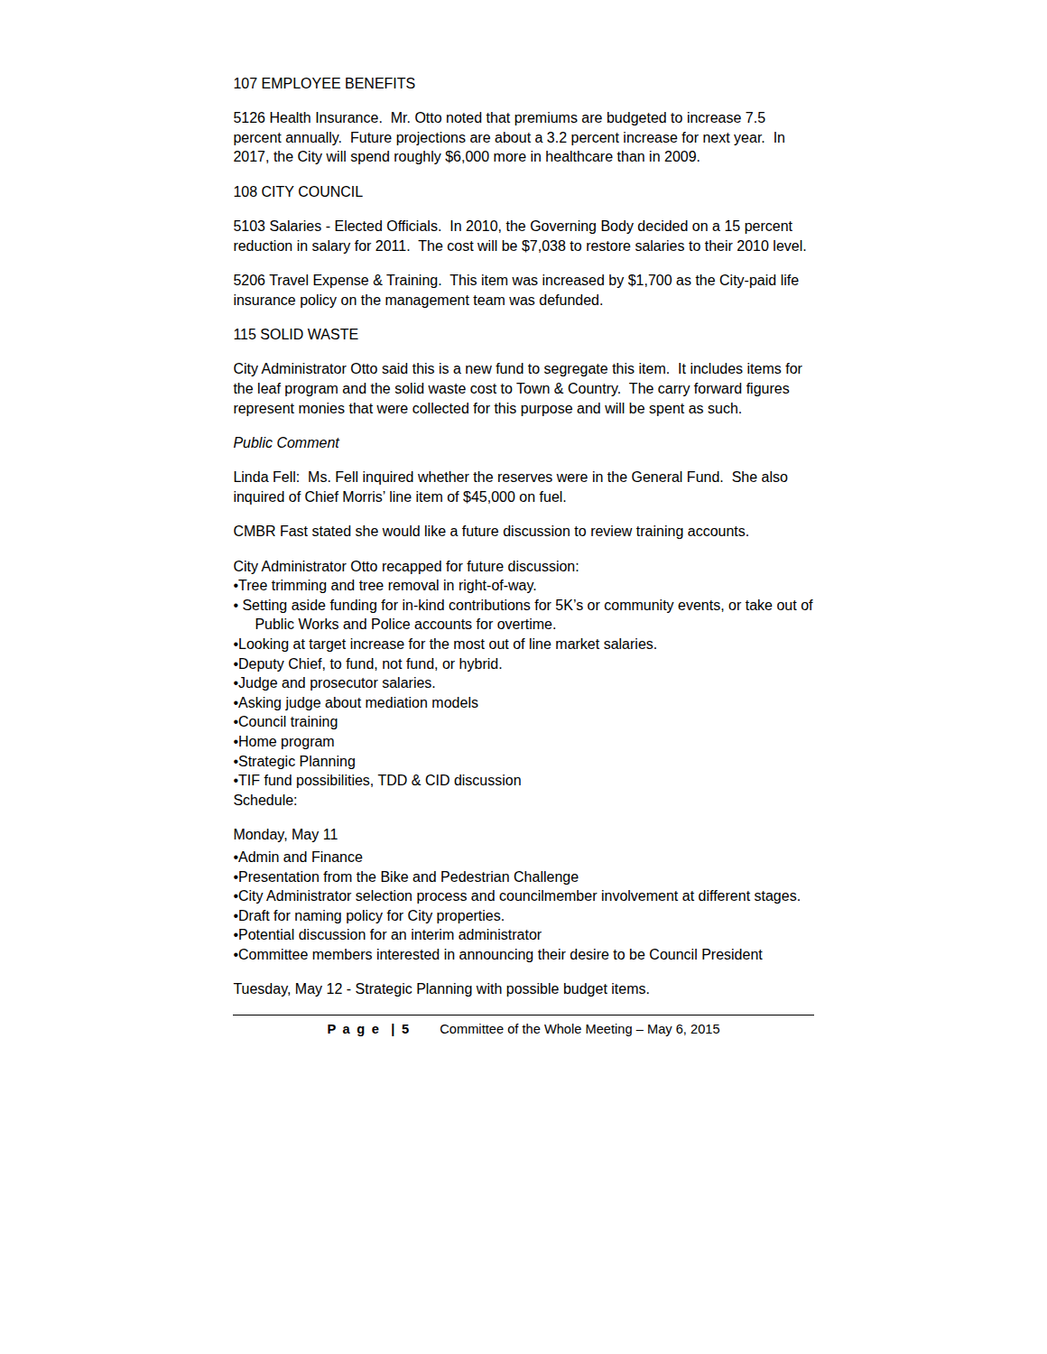107 EMPLOYEE BENEFITS
5126 Health Insurance. Mr. Otto noted that premiums are budgeted to increase 7.5 percent annually. Future projections are about a 3.2 percent increase for next year. In 2017, the City will spend roughly $6,000 more in healthcare than in 2009.
108 CITY COUNCIL
5103 Salaries - Elected Officials. In 2010, the Governing Body decided on a 15 percent reduction in salary for 2011. The cost will be $7,038 to restore salaries to their 2010 level.
5206 Travel Expense & Training. This item was increased by $1,700 as the City-paid life insurance policy on the management team was defunded.
115 SOLID WASTE
City Administrator Otto said this is a new fund to segregate this item. It includes items for the leaf program and the solid waste cost to Town & Country. The carry forward figures represent monies that were collected for this purpose and will be spent as such.
Public Comment
Linda Fell: Ms. Fell inquired whether the reserves were in the General Fund. She also inquired of Chief Morris’ line item of $45,000 on fuel.
CMBR Fast stated she would like a future discussion to review training accounts.
City Administrator Otto recapped for future discussion:
•Tree trimming and tree removal in right-of-way.
• Setting aside funding for in-kind contributions for 5K’s or community events, or take out of Public Works and Police accounts for overtime.
•Looking at target increase for the most out of line market salaries.
•Deputy Chief, to fund, not fund, or hybrid.
•Judge and prosecutor salaries.
•Asking judge about mediation models
•Council training
•Home program
•Strategic Planning
•TIF fund possibilities, TDD & CID discussion
Schedule:
Monday, May 11
•Admin and Finance
•Presentation from the Bike and Pedestrian Challenge
•City Administrator selection process and councilmember involvement at different stages.
•Draft for naming policy for City properties.
•Potential discussion for an interim administrator
•Committee members interested in announcing their desire to be Council President
Tuesday, May 12 - Strategic Planning with possible budget items.
P a g e | 5 Committee of the Whole Meeting – May 6, 2015